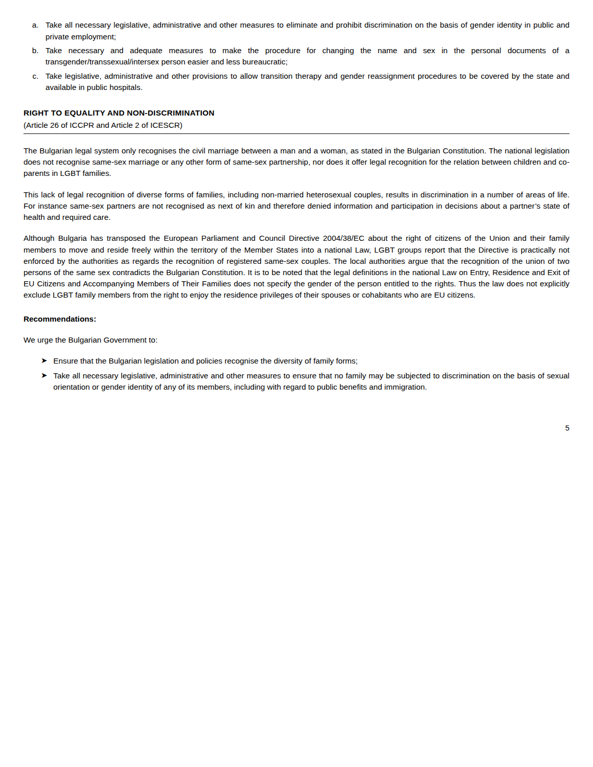Take all necessary legislative, administrative and other measures to eliminate and prohibit discrimination on the basis of gender identity in public and private employment;
Take necessary and adequate measures to make the procedure for changing the name and sex in the personal documents of a transgender/transsexual/intersex person easier and less bureaucratic;
Take legislative, administrative and other provisions to allow transition therapy and gender reassignment procedures to be covered by the state and available in public hospitals.
Right to Equality and Non-Discrimination
(Article 26 of ICCPR and Article 2 of ICESCR)
The Bulgarian legal system only recognises the civil marriage between a man and a woman, as stated in the Bulgarian Constitution. The national legislation does not recognise same-sex marriage or any other form of same-sex partnership, nor does it offer legal recognition for the relation between children and co-parents in LGBT families.
This lack of legal recognition of diverse forms of families, including non-married heterosexual couples, results in discrimination in a number of areas of life. For instance same-sex partners are not recognised as next of kin and therefore denied information and participation in decisions about a partner’s state of health and required care.
Although Bulgaria has transposed the European Parliament and Council Directive 2004/38/EC about the right of citizens of the Union and their family members to move and reside freely within the territory of the Member States into a national Law, LGBT groups report that the Directive is practically not enforced by the authorities as regards the recognition of registered same-sex couples. The local authorities argue that the recognition of the union of two persons of the same sex contradicts the Bulgarian Constitution. It is to be noted that the legal definitions in the national Law on Entry, Residence and Exit of EU Citizens and Accompanying Members of Their Families does not specify the gender of the person entitled to the rights. Thus the law does not explicitly exclude LGBT family members from the right to enjoy the residence privileges of their spouses or cohabitants who are EU citizens.
Recommendations:
We urge the Bulgarian Government to:
Ensure that the Bulgarian legislation and policies recognise the diversity of family forms;
Take all necessary legislative, administrative and other measures to ensure that no family may be subjected to discrimination on the basis of sexual orientation or gender identity of any of its members, including with regard to public benefits and immigration.
5